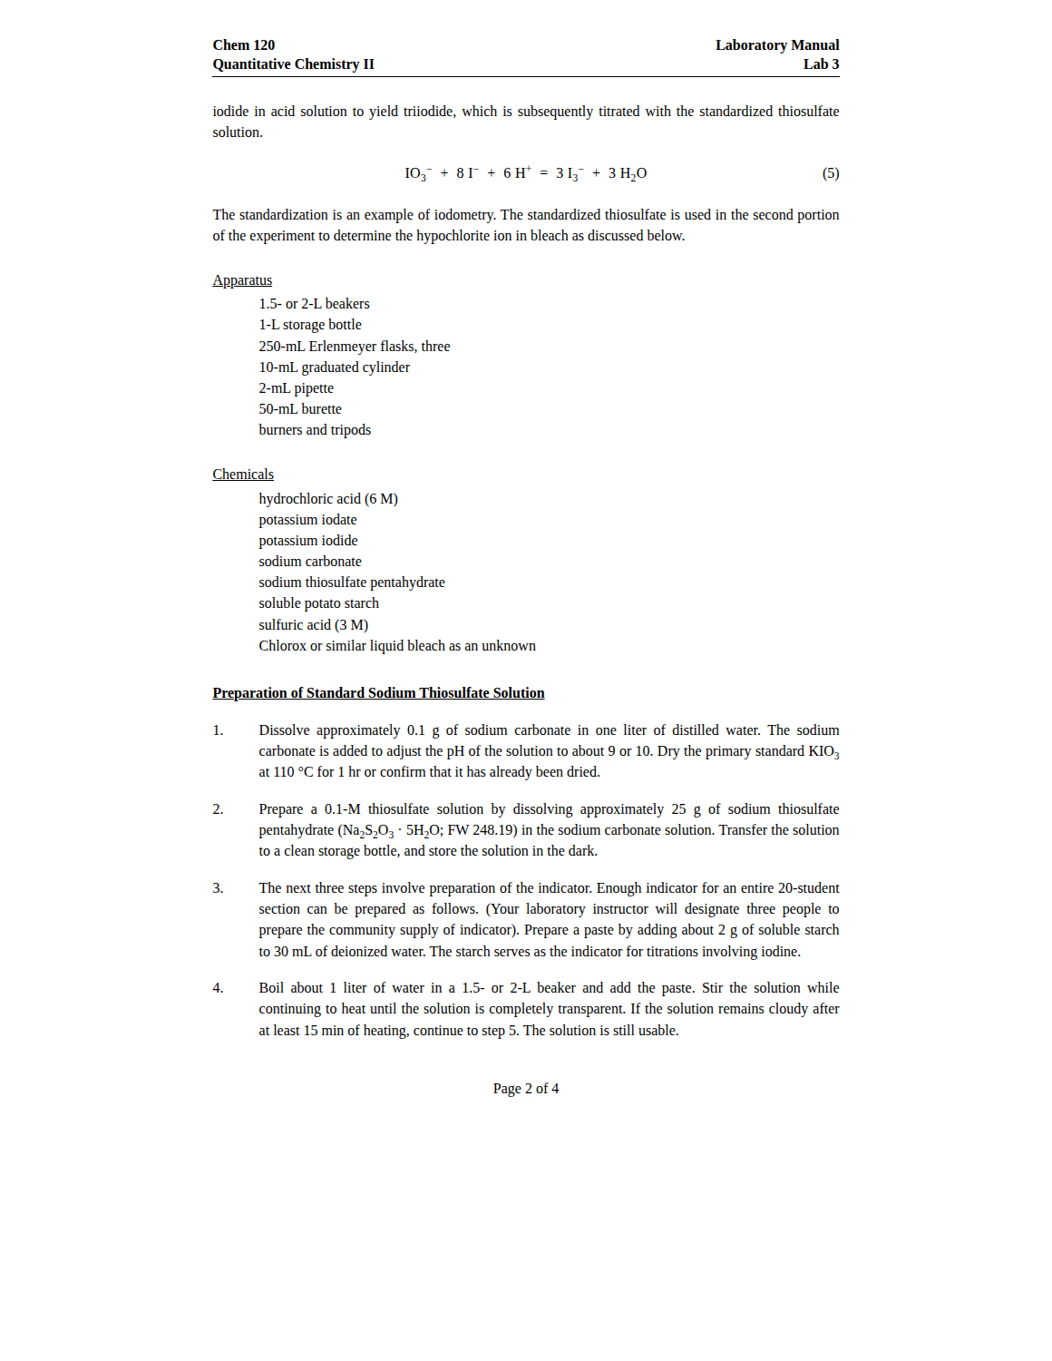Chem 120
Quantitative Chemistry II
Laboratory Manual
Lab 3
iodide in acid solution to yield triiodide, which is subsequently titrated with the standardized thiosulfate solution.
IO3− + 8 I− + 6 H+ = 3 I3− + 3 H2O (5)
The standardization is an example of iodometry. The standardized thiosulfate is used in the second portion of the experiment to determine the hypochlorite ion in bleach as discussed below.
Apparatus
1.5- or 2-L beakers
1-L storage bottle
250-mL Erlenmeyer flasks, three
10-mL graduated cylinder
2-mL pipette
50-mL burette
burners and tripods
Chemicals
hydrochloric acid (6 M)
potassium iodate
potassium iodide
sodium carbonate
sodium thiosulfate pentahydrate
soluble potato starch
sulfuric acid (3 M)
Chlorox or similar liquid bleach as an unknown
Preparation of Standard Sodium Thiosulfate Solution
Dissolve approximately 0.1 g of sodium carbonate in one liter of distilled water. The sodium carbonate is added to adjust the pH of the solution to about 9 or 10. Dry the primary standard KIO3 at 110 °C for 1 hr or confirm that it has already been dried.
Prepare a 0.1-M thiosulfate solution by dissolving approximately 25 g of sodium thiosulfate pentahydrate (Na2S2O3 · 5H2O; FW 248.19) in the sodium carbonate solution. Transfer the solution to a clean storage bottle, and store the solution in the dark.
The next three steps involve preparation of the indicator. Enough indicator for an entire 20-student section can be prepared as follows. (Your laboratory instructor will designate three people to prepare the community supply of indicator). Prepare a paste by adding about 2 g of soluble starch to 30 mL of deionized water. The starch serves as the indicator for titrations involving iodine.
Boil about 1 liter of water in a 1.5- or 2-L beaker and add the paste. Stir the solution while continuing to heat until the solution is completely transparent. If the solution remains cloudy after at least 15 min of heating, continue to step 5. The solution is still usable.
Page 2 of 4